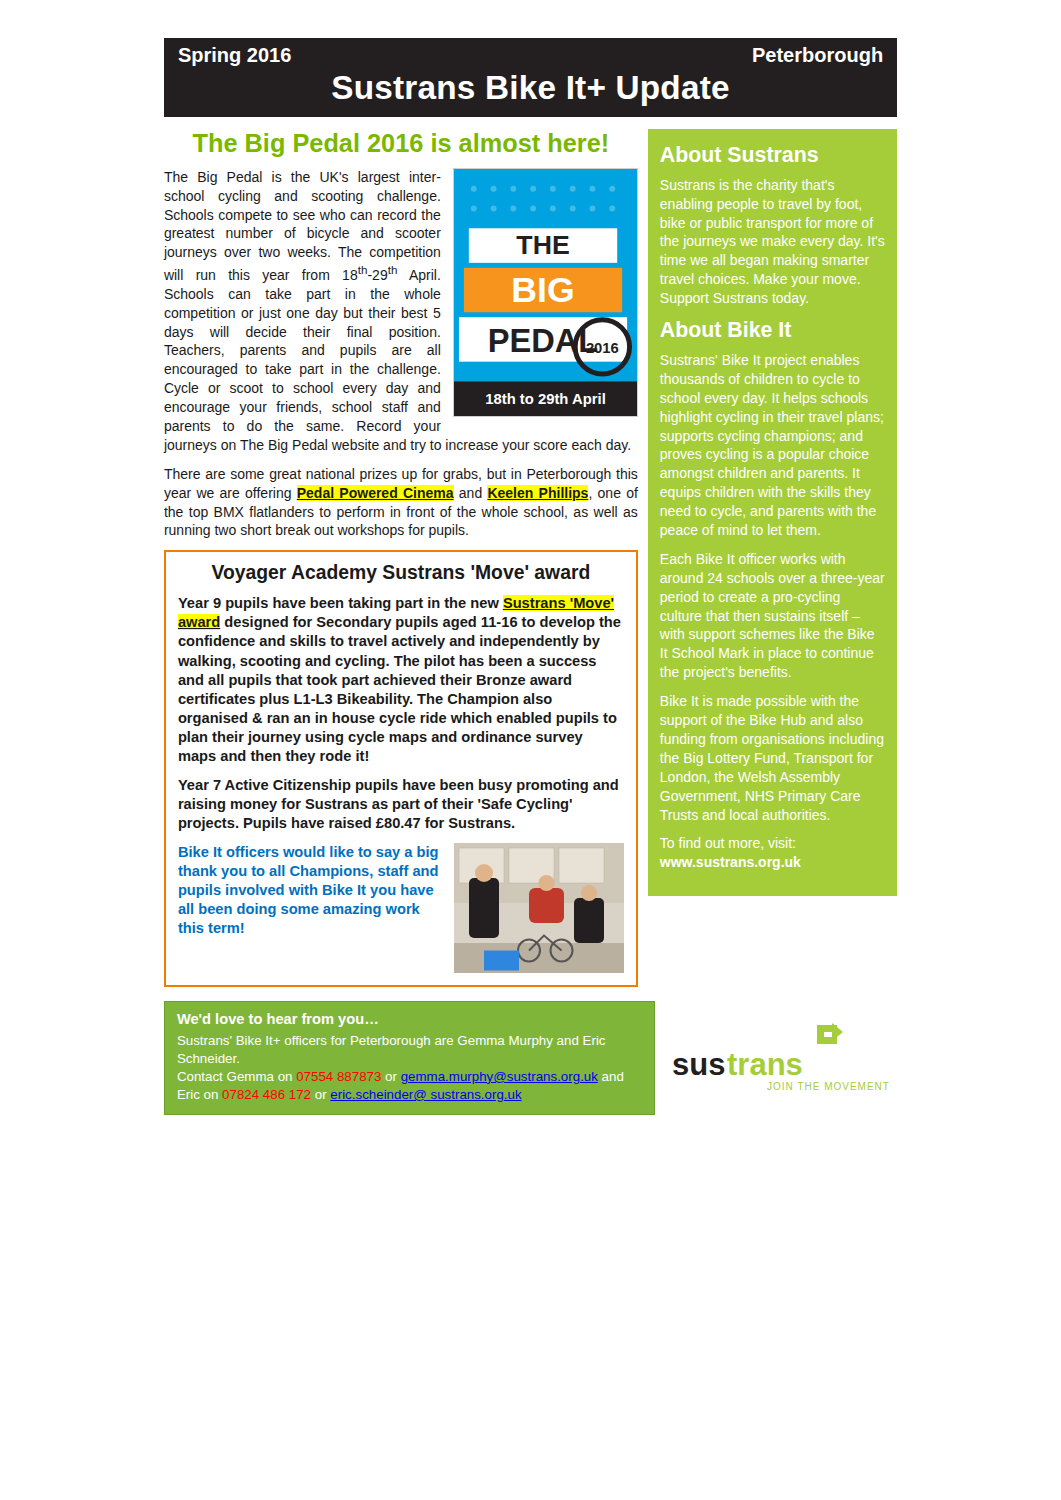Spring 2016 Peterborough
Sustrans Bike It+ Update
The Big Pedal 2016 is almost here!
The Big Pedal is the UK's largest inter-school cycling and scooting challenge. Schools compete to see who can record the greatest number of bicycle and scooter journeys over two weeks. The competition will run this year from 18th-29th April. Schools can take part in the whole competition or just one day but their best 5 days will decide their final position. Teachers, parents and pupils are all encouraged to take part in the challenge. Cycle or scoot to school every day and encourage your friends, school staff and parents to do the same. Record your journeys on The Big Pedal website and try to increase your score each day.
There are some great national prizes up for grabs, but in Peterborough this year we are offering Pedal Powered Cinema and Keelen Phillips, one of the top BMX flatlanders to perform in front of the whole school, as well as running two short break out workshops for pupils.
Voyager Academy Sustrans 'Move' award
Year 9 pupils have been taking part in the new Sustrans 'Move' award designed for Secondary pupils aged 11-16 to develop the confidence and skills to travel actively and independently by walking, scooting and cycling. The pilot has been a success and all pupils that took part achieved their Bronze award certificates plus L1-L3 Bikeability. The Champion also organised & ran an in house cycle ride which enabled pupils to plan their journey using cycle maps and ordinance survey maps and then they rode it!
Year 7 Active Citizenship pupils have been busy promoting and raising money for Sustrans as part of their 'Safe Cycling' projects. Pupils have raised £80.47 for Sustrans.
Bike It officers would like to say a big thank you to all Champions, staff and pupils involved with Bike It you have all been doing some amazing work this term!
About Sustrans
Sustrans is the charity that's enabling people to travel by foot, bike or public transport for more of the journeys we make every day. It's time we all began making smarter travel choices. Make your move. Support Sustrans today.
About Bike It
Sustrans' Bike It project enables thousands of children to cycle to school every day. It helps schools highlight cycling in their travel plans; supports cycling champions; and proves cycling is a popular choice amongst children and parents. It equips children with the skills they need to cycle, and parents with the peace of mind to let them.
Each Bike It officer works with around 24 schools over a three-year period to create a pro-cycling culture that then sustains itself – with support schemes like the Bike It School Mark in place to continue the project's benefits.
Bike It is made possible with the support of the Bike Hub and also funding from organisations including the Big Lottery Fund, Transport for London, the Welsh Assembly Government, NHS Primary Care Trusts and local authorities.
To find out more, visit:
www.sustrans.org.uk
We'd love to hear from you…
Sustrans' Bike It+ officers for Peterborough are Gemma Murphy and Eric Schneider.
Contact Gemma on 07554 887873 or gemma.murphy@sustrans.org.uk and Eric on 07824 486 172 or eric.scheinder@ sustrans.org.uk